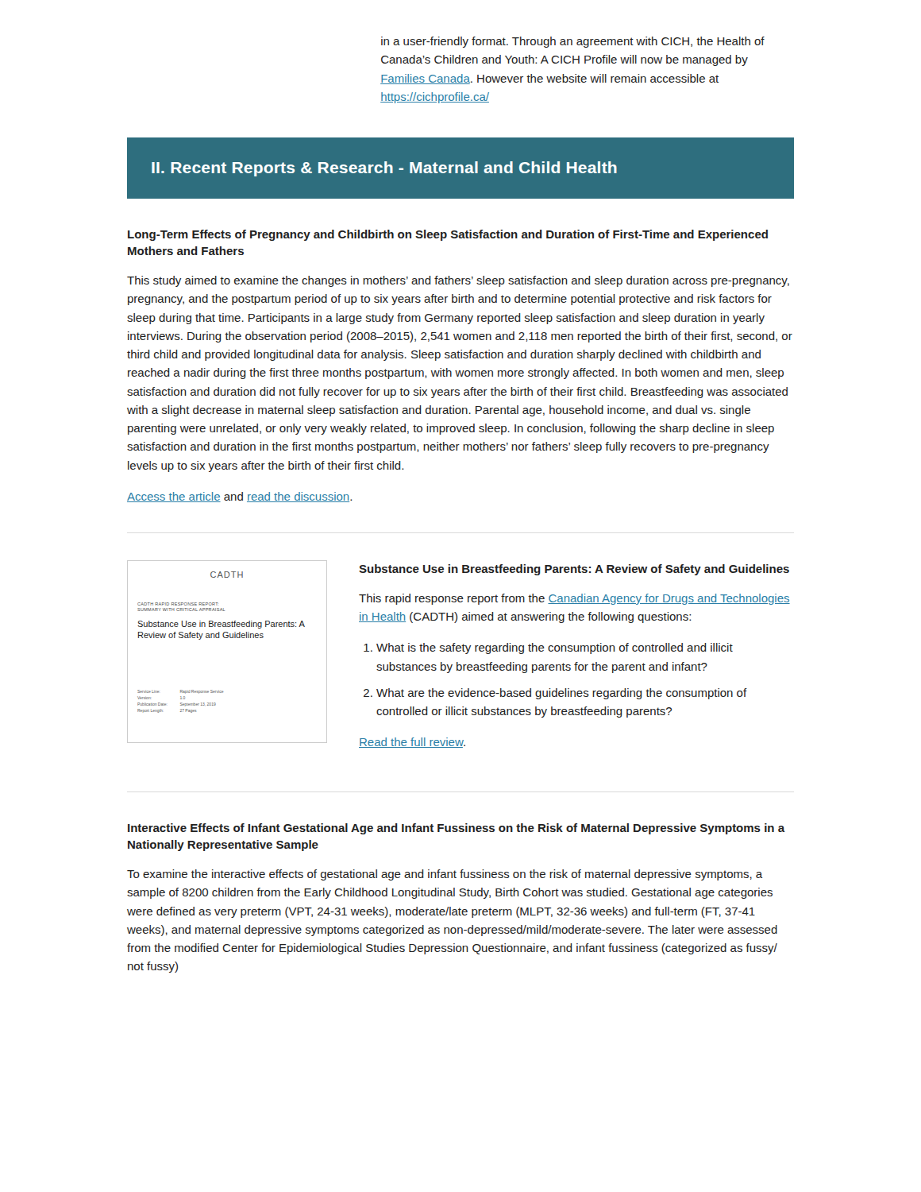in a user-friendly format. Through an agreement with CICH, the Health of Canada’s Children and Youth: A CICH Profile will now be managed by Families Canada. However the website will remain accessible at https://cichprofile.ca/
II. Recent Reports & Research - Maternal and Child Health
Long-Term Effects of Pregnancy and Childbirth on Sleep Satisfaction and Duration of First-Time and Experienced Mothers and Fathers
This study aimed to examine the changes in mothers’ and fathers’ sleep satisfaction and sleep duration across pre-pregnancy, pregnancy, and the postpartum period of up to six years after birth and to determine potential protective and risk factors for sleep during that time. Participants in a large study from Germany reported sleep satisfaction and sleep duration in yearly interviews. During the observation period (2008–2015), 2,541 women and 2,118 men reported the birth of their first, second, or third child and provided longitudinal data for analysis. Sleep satisfaction and duration sharply declined with childbirth and reached a nadir during the first three months postpartum, with women more strongly affected. In both women and men, sleep satisfaction and duration did not fully recover for up to six years after the birth of their first child. Breastfeeding was associated with a slight decrease in maternal sleep satisfaction and duration. Parental age, household income, and dual vs. single parenting were unrelated, or only very weakly related, to improved sleep. In conclusion, following the sharp decline in sleep satisfaction and duration in the first months postpartum, neither mothers’ nor fathers’ sleep fully recovers to pre-pregnancy levels up to six years after the birth of their first child.
Access the article and read the discussion.
CADTH
CADTH Rapid Response Report:
Summary with Critical Appraisal
Substance Use in Breastfeeding Parents: A Review of Safety and Guidelines
Service Line: Rapid Response Service
Version: 1.0
Publication Date: September 13, 2019
Report Length: 27 Pages
Substance Use in Breastfeeding Parents: A Review of Safety and Guidelines
This rapid response report from the Canadian Agency for Drugs and Technologies in Health (CADTH) aimed at answering the following questions:
What is the safety regarding the consumption of controlled and illicit substances by breastfeeding parents for the parent and infant?
What are the evidence-based guidelines regarding the consumption of controlled or illicit substances by breastfeeding parents?
Read the full review.
Interactive Effects of Infant Gestational Age and Infant Fussiness on the Risk of Maternal Depressive Symptoms in a Nationally Representative Sample
To examine the interactive effects of gestational age and infant fussiness on the risk of maternal depressive symptoms, a sample of 8200 children from the Early Childhood Longitudinal Study, Birth Cohort was studied. Gestational age categories were defined as very preterm (VPT, 24-31 weeks), moderate/late preterm (MLPT, 32-36 weeks) and full-term (FT, 37-41 weeks), and maternal depressive symptoms categorized as non-depressed/mild/moderate-severe. The later were assessed from the modified Center for Epidemiological Studies Depression Questionnaire, and infant fussiness (categorized as fussy/ not fussy)